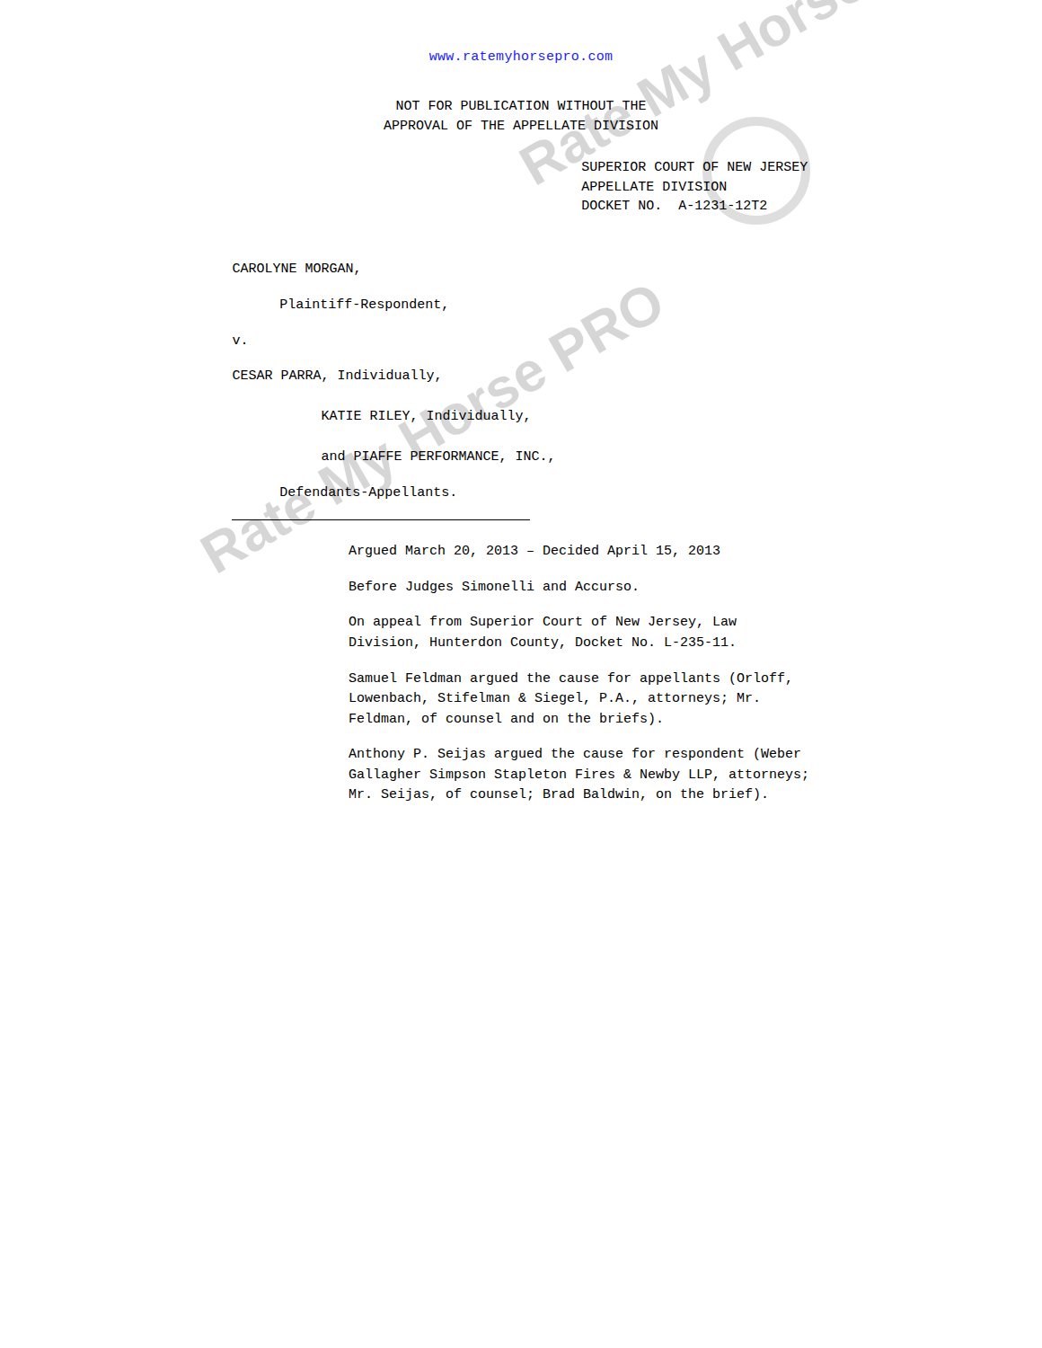Rate My Horse PRO.com
Rate My Horse PRO
www.ratemyhorsepro.com
NOT FOR PUBLICATION WITHOUT THE
APPROVAL OF THE APPELLATE DIVISION
SUPERIOR COURT OF NEW JERSEY
APPELLATE DIVISION
DOCKET NO. A-1231-12T2
CAROLYNE MORGAN,
Plaintiff-Respondent,
v.
CESAR PARRA, Individually,
KATIE RILEY, Individually,
and PIAFFE PERFORMANCE, INC.,
Defendants-Appellants.
Argued March 20, 2013 – Decided April 15, 2013
Before Judges Simonelli and Accurso.
On appeal from Superior Court of New Jersey, Law Division, Hunterdon County, Docket No. L-235-11.
Samuel Feldman argued the cause for appellants (Orloff, Lowenbach, Stifelman & Siegel, P.A., attorneys; Mr. Feldman, of counsel and on the briefs).
Anthony P. Seijas argued the cause for respondent (Weber Gallagher Simpson Stapleton Fires & Newby LLP, attorneys; Mr. Seijas, of counsel; Brad Baldwin, on the brief).